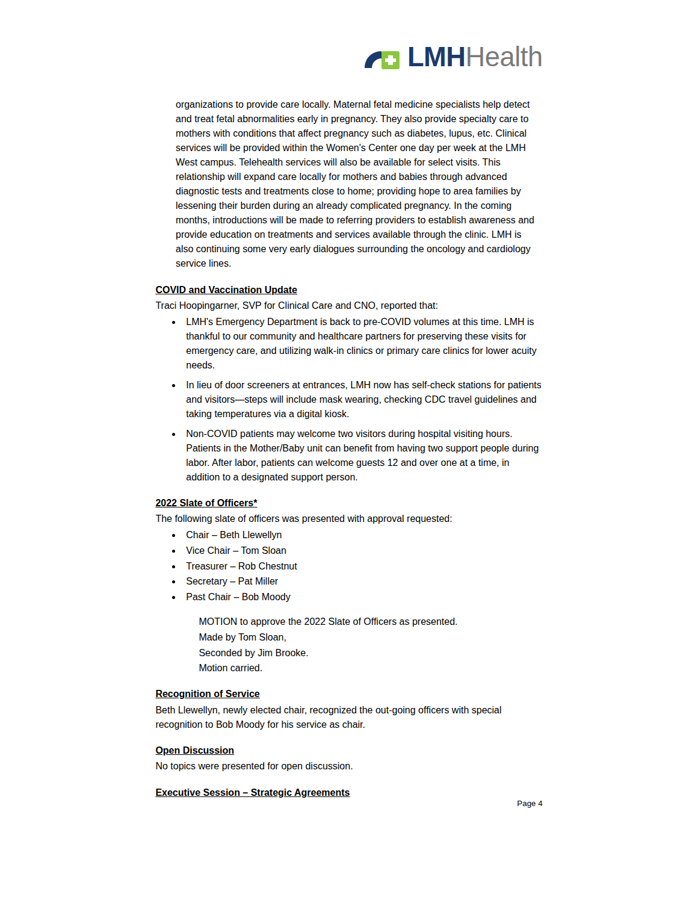LMH Health
organizations to provide care locally. Maternal fetal medicine specialists help detect and treat fetal abnormalities early in pregnancy. They also provide specialty care to mothers with conditions that affect pregnancy such as diabetes, lupus, etc. Clinical services will be provided within the Women's Center one day per week at the LMH West campus. Telehealth services will also be available for select visits. This relationship will expand care locally for mothers and babies through advanced diagnostic tests and treatments close to home; providing hope to area families by lessening their burden during an already complicated pregnancy. In the coming months, introductions will be made to referring providers to establish awareness and provide education on treatments and services available through the clinic. LMH is also continuing some very early dialogues surrounding the oncology and cardiology service lines.
COVID and Vaccination Update
Traci Hoopingarner, SVP for Clinical Care and CNO, reported that:
LMH's Emergency Department is back to pre-COVID volumes at this time. LMH is thankful to our community and healthcare partners for preserving these visits for emergency care, and utilizing walk-in clinics or primary care clinics for lower acuity needs.
In lieu of door screeners at entrances, LMH now has self-check stations for patients and visitors—steps will include mask wearing, checking CDC travel guidelines and taking temperatures via a digital kiosk.
Non-COVID patients may welcome two visitors during hospital visiting hours. Patients in the Mother/Baby unit can benefit from having two support people during labor. After labor, patients can welcome guests 12 and over one at a time, in addition to a designated support person.
2022 Slate of Officers*
The following slate of officers was presented with approval requested:
Chair – Beth Llewellyn
Vice Chair – Tom Sloan
Treasurer – Rob Chestnut
Secretary – Pat Miller
Past Chair – Bob Moody
MOTION to approve the 2022 Slate of Officers as presented.
Made by Tom Sloan,
Seconded by Jim Brooke.
Motion carried.
Recognition of Service
Beth Llewellyn, newly elected chair, recognized the out-going officers with special recognition to Bob Moody for his service as chair.
Open Discussion
No topics were presented for open discussion.
Executive Session – Strategic Agreements
Page 4